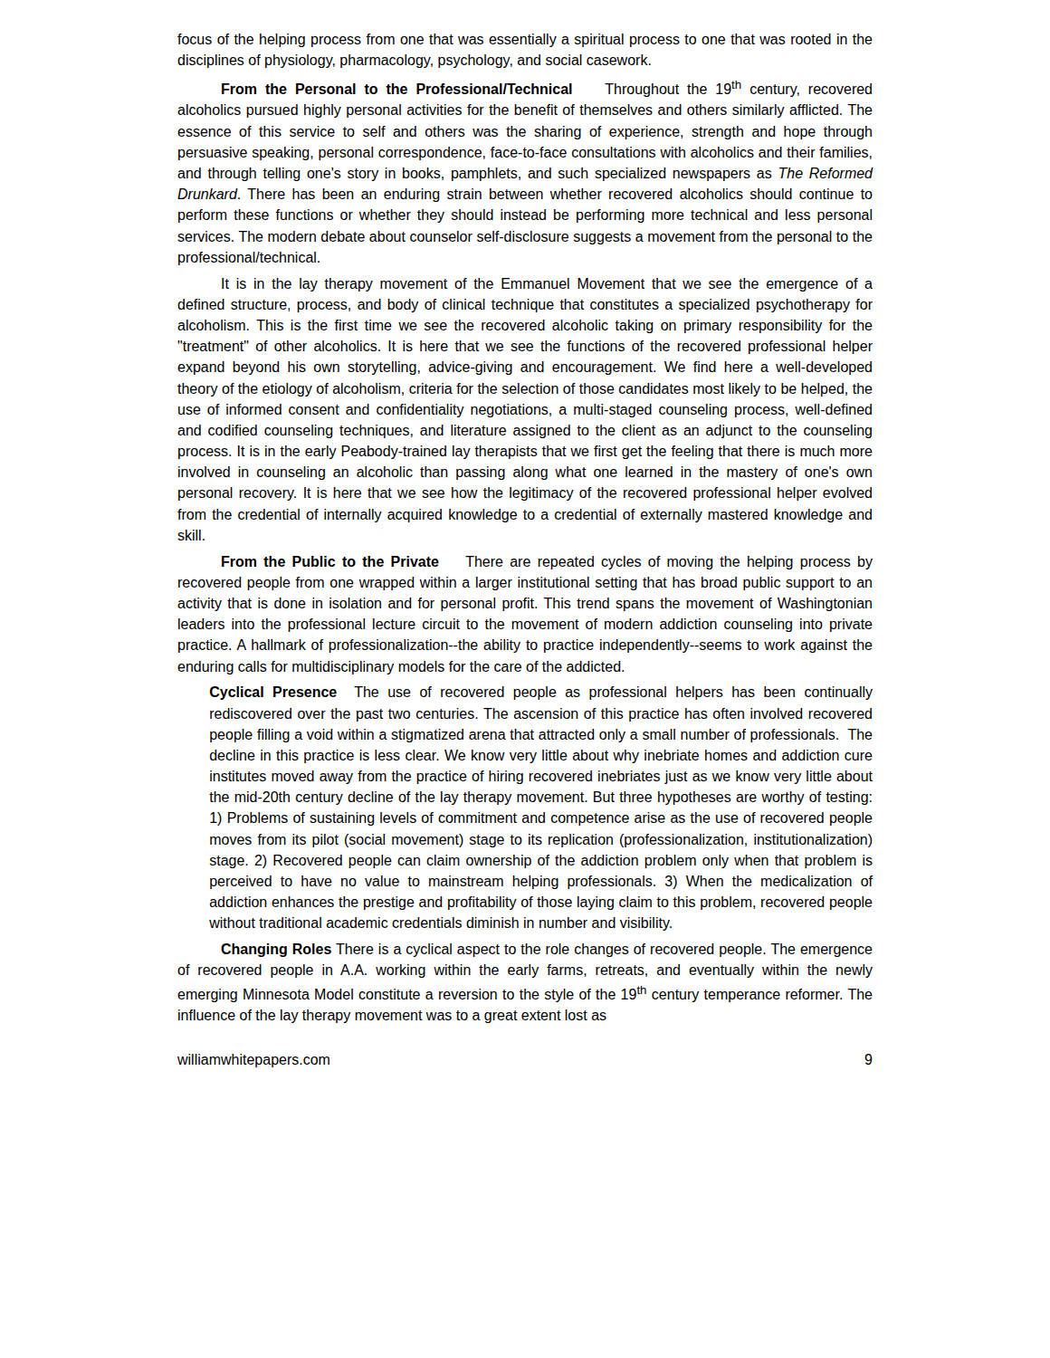focus of the helping process from one that was essentially a spiritual process to one that was rooted in the disciplines of physiology, pharmacology, psychology, and social casework.
From the Personal to the Professional/Technical Throughout the 19th century, recovered alcoholics pursued highly personal activities for the benefit of themselves and others similarly afflicted. The essence of this service to self and others was the sharing of experience, strength and hope through persuasive speaking, personal correspondence, face-to-face consultations with alcoholics and their families, and through telling one's story in books, pamphlets, and such specialized newspapers as The Reformed Drunkard. There has been an enduring strain between whether recovered alcoholics should continue to perform these functions or whether they should instead be performing more technical and less personal services. The modern debate about counselor self-disclosure suggests a movement from the personal to the professional/technical.
It is in the lay therapy movement of the Emmanuel Movement that we see the emergence of a defined structure, process, and body of clinical technique that constitutes a specialized psychotherapy for alcoholism. This is the first time we see the recovered alcoholic taking on primary responsibility for the "treatment" of other alcoholics. It is here that we see the functions of the recovered professional helper expand beyond his own storytelling, advice-giving and encouragement. We find here a well-developed theory of the etiology of alcoholism, criteria for the selection of those candidates most likely to be helped, the use of informed consent and confidentiality negotiations, a multi-staged counseling process, well-defined and codified counseling techniques, and literature assigned to the client as an adjunct to the counseling process. It is in the early Peabody-trained lay therapists that we first get the feeling that there is much more involved in counseling an alcoholic than passing along what one learned in the mastery of one's own personal recovery. It is here that we see how the legitimacy of the recovered professional helper evolved from the credential of internally acquired knowledge to a credential of externally mastered knowledge and skill.
From the Public to the Private There are repeated cycles of moving the helping process by recovered people from one wrapped within a larger institutional setting that has broad public support to an activity that is done in isolation and for personal profit. This trend spans the movement of Washingtonian leaders into the professional lecture circuit to the movement of modern addiction counseling into private practice. A hallmark of professionalization--the ability to practice independently--seems to work against the enduring calls for multidisciplinary models for the care of the addicted.
Cyclical Presence The use of recovered people as professional helpers has been continually rediscovered over the past two centuries. The ascension of this practice has often involved recovered people filling a void within a stigmatized arena that attracted only a small number of professionals. The decline in this practice is less clear. We know very little about why inebriate homes and addiction cure institutes moved away from the practice of hiring recovered inebriates just as we know very little about the mid-20th century decline of the lay therapy movement. But three hypotheses are worthy of testing: 1) Problems of sustaining levels of commitment and competence arise as the use of recovered people moves from its pilot (social movement) stage to its replication (professionalization, institutionalization) stage. 2) Recovered people can claim ownership of the addiction problem only when that problem is perceived to have no value to mainstream helping professionals. 3) When the medicalization of addiction enhances the prestige and profitability of those laying claim to this problem, recovered people without traditional academic credentials diminish in number and visibility.
Changing Roles There is a cyclical aspect to the role changes of recovered people. The emergence of recovered people in A.A. working within the early farms, retreats, and eventually within the newly emerging Minnesota Model constitute a reversion to the style of the 19th century temperance reformer. The influence of the lay therapy movement was to a great extent lost as
williamwhitepapers.com 9